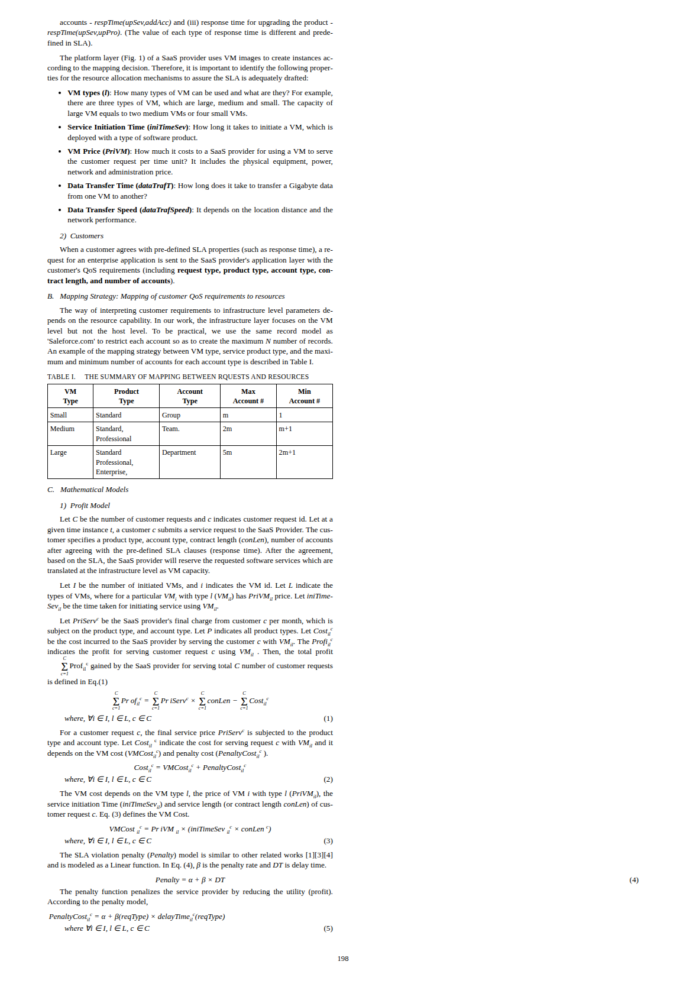accounts - respTime(upSev,addAcc) and (iii) response time for upgrading the product - respTime(upSev,upPro). (The value of each type of response time is different and predefined in SLA).
The platform layer (Fig. 1) of a SaaS provider uses VM images to create instances according to the mapping decision. Therefore, it is important to identify the following properties for the resource allocation mechanisms to assure the SLA is adequately drafted:
VM types (l): How many types of VM can be used and what are they? For example, there are three types of VM, which are large, medium and small. The capacity of large VM equals to two medium VMs or four small VMs.
Service Initiation Time (iniTimeSev): How long it takes to initiate a VM, which is deployed with a type of software product.
VM Price (PriVM): How much it costs to a SaaS provider for using a VM to serve the customer request per time unit? It includes the physical equipment, power, network and administration price.
Data Transfer Time (dataTrafT): How long does it take to transfer a Gigabyte data from one VM to another?
Data Transfer Speed (dataTrafSpeed): It depends on the location distance and the network performance.
2) Customers
When a customer agrees with pre-defined SLA properties (such as response time), a request for an enterprise application is sent to the SaaS provider's application layer with the customer's QoS requirements (including request type, product type, account type, contract length, and number of accounts).
B. Mapping Strategy: Mapping of customer QoS requirements to resources
The way of interpreting customer requirements to infrastructure level parameters depends on the resource capability. In our work, the infrastructure layer focuses on the VM level but not the host level. To be practical, we use the same record model as 'Saleforce.com' to restrict each account so as to create the maximum N number of records. An example of the mapping strategy between VM type, service product type, and the maximum and minimum number of accounts for each account type is described in Table I.
TABLE I. The summary of mapping between rquests and resources
| VM Type | Product Type | Account Type | Max Account # | Min Account # |
| --- | --- | --- | --- | --- |
| Small | Standard | Group | m | 1 |
| Medium | Standard, Professional | Team. | 2m | m+1 |
| Large | Standard Professional, Enterprise, | Department | 5m | 2m+1 |
C. Mathematical Models
1) Profit Model
Let C be the number of customer requests and c indicates customer request id. Let at a given time instance t, a customer c submits a service request to the SaaS Provider. The customer specifies a product type, account type, contract length (conLen), number of accounts after agreeing with the pre-defined SLA clauses (response time). After the agreement, based on the SLA, the SaaS provider will reserve the requested software services which are translated at the infrastructure level as VM capacity.
Let I be the number of initiated VMs, and i indicates the VM id. Let L indicate the types of VMs, where for a particular VMi with type l (VMil) has PriVMil price. Let iniTimeSevil be the time taken for initiating service using VMil.
Let PriServc be the SaaS provider's final charge from customer c per month, which is subject on the product type, and account type. Let P indicates all product types. Let Costilc be the cost incurred to the SaaS provider by serving the customer c with VMil. The Profiilc indicates the profit for serving customer request c using VMil . Then, the total profit CΣc=1 Profilc gained by the SaaS provider for serving total C number of customer requests is defined in Eq.(1)
CΣc=1 Pr ofilc = CΣc=1 Pr iServc × CΣc=1 conLen − CΣc=1 Costilc where, ∀i ∈ I, l ∈ L, c ∈ C(1)
For a customer request c, the final service price PriServc is subjected to the product type and account type. Let Costil c indicate the cost for serving request c with VMil and it depends on the VM cost (VMCostilc) and penalty cost (PenaltyCostilc ).
Costilc = VMCostilc + PenaltyCostilc where, ∀i ∈ I, l ∈ L, c ∈ C(2)
The VM cost depends on the VM type l, the price of VM i with type l (PriVMil), the service initiation Time (iniTimeSevil) and service length (or contract length conLen) of customer request c. Eq. (3) defines the VM Cost.
VMCost ilc = Pr iVM il × (iniTimeSev ilc × conLen c) where, ∀i ∈ I, l ∈ L, c ∈ C(3)
The SLA violation penalty (Penalty) model is similar to other related works [1][3][4] and is modeled as a Linear function. In Eq. (4), β is the penalty rate and DT is delay time.
Penalty = α + β × DT(4)
The penalty function penalizes the service provider by reducing the utility (profit). According to the penalty model,
PenaltyCostilc = α + β(reqType) × delayTimeilc(reqType) where ∀i ∈ I, l ∈ L, c ∈ C(5)
198